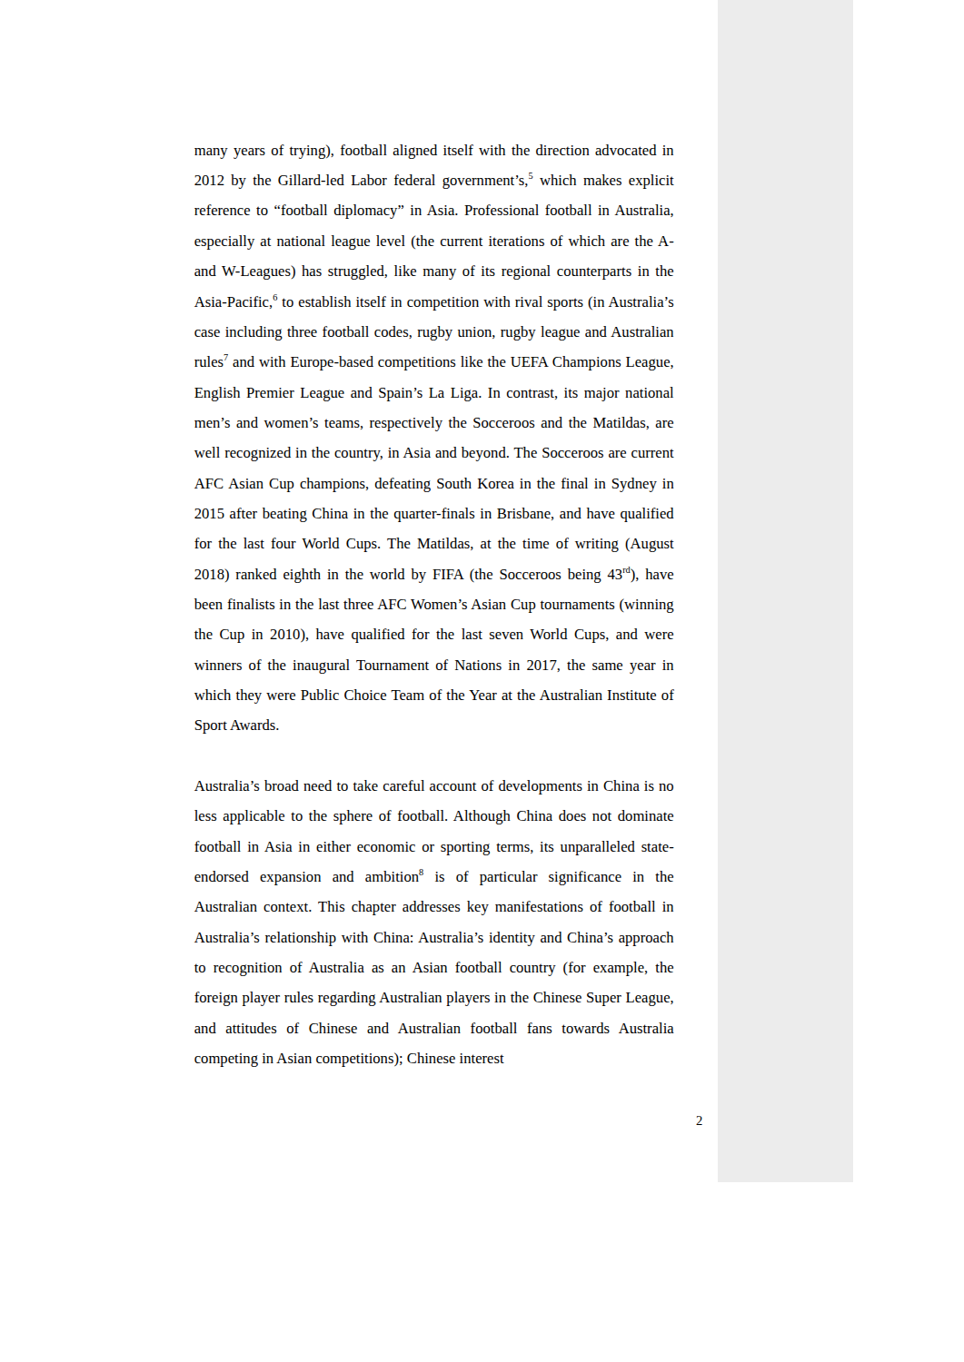many years of trying), football aligned itself with the direction advocated in 2012 by the Gillard-led Labor federal government’s,5 which makes explicit reference to “football diplomacy” in Asia. Professional football in Australia, especially at national league level (the current iterations of which are the A- and W-Leagues) has struggled, like many of its regional counterparts in the Asia-Pacific,6 to establish itself in competition with rival sports (in Australia’s case including three football codes, rugby union, rugby league and Australian rules7 and with Europe-based competitions like the UEFA Champions League, English Premier League and Spain’s La Liga. In contrast, its major national men’s and women’s teams, respectively the Socceroos and the Matildas, are well recognized in the country, in Asia and beyond. The Socceroos are current AFC Asian Cup champions, defeating South Korea in the final in Sydney in 2015 after beating China in the quarter-finals in Brisbane, and have qualified for the last four World Cups. The Matildas, at the time of writing (August 2018) ranked eighth in the world by FIFA (the Socceroos being 43rd), have been finalists in the last three AFC Women’s Asian Cup tournaments (winning the Cup in 2010), have qualified for the last seven World Cups, and were winners of the inaugural Tournament of Nations in 2017, the same year in which they were Public Choice Team of the Year at the Australian Institute of Sport Awards.
Australia’s broad need to take careful account of developments in China is no less applicable to the sphere of football. Although China does not dominate football in Asia in either economic or sporting terms, its unparalleled state-endorsed expansion and ambition8 is of particular significance in the Australian context. This chapter addresses key manifestations of football in Australia’s relationship with China: Australia’s identity and China’s approach to recognition of Australia as an Asian football country (for example, the foreign player rules regarding Australian players in the Chinese Super League, and attitudes of Chinese and Australian football fans towards Australia competing in Asian competitions); Chinese interest
2